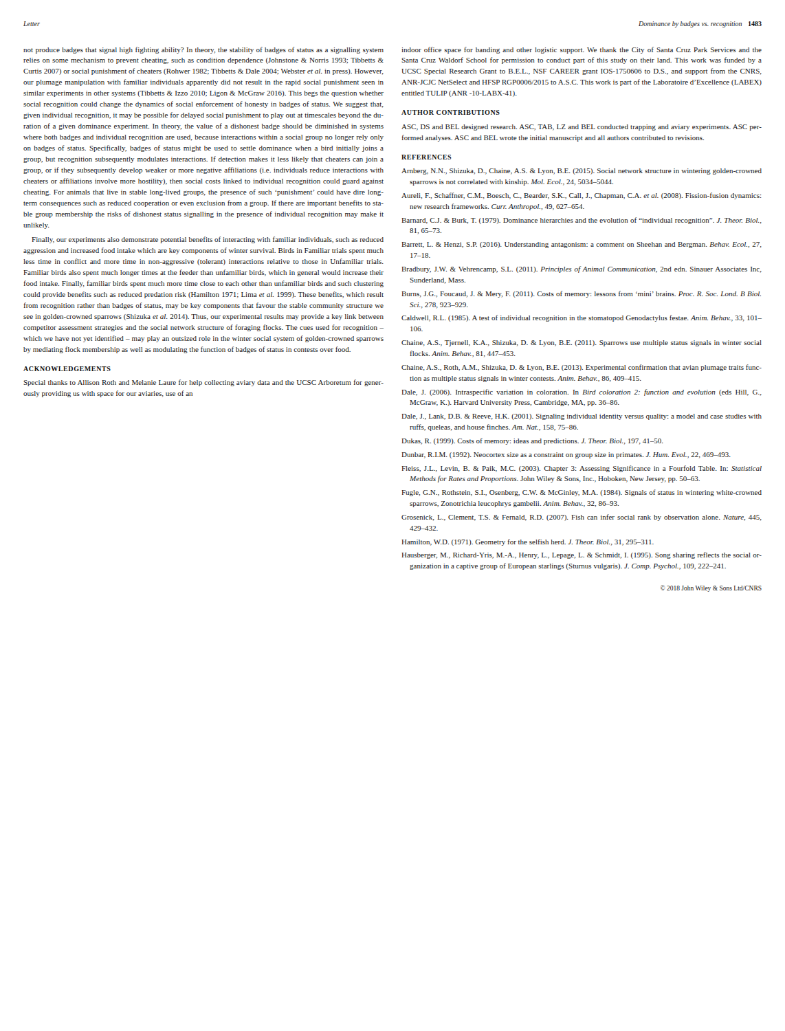Letter
Dominance by badges vs. recognition 1483
not produce badges that signal high fighting ability? In theory, the stability of badges of status as a signalling system relies on some mechanism to prevent cheating, such as condition dependence (Johnstone & Norris 1993; Tibbetts & Curtis 2007) or social punishment of cheaters (Rohwer 1982; Tibbetts & Dale 2004; Webster et al. in press). However, our plumage manipulation with familiar individuals apparently did not result in the rapid social punishment seen in similar experiments in other systems (Tibbetts & Izzo 2010; Ligon & McGraw 2016). This begs the question whether social recognition could change the dynamics of social enforcement of honesty in badges of status. We suggest that, given individual recognition, it may be possible for delayed social punishment to play out at timescales beyond the duration of a given dominance experiment. In theory, the value of a dishonest badge should be diminished in systems where both badges and individual recognition are used, because interactions within a social group no longer rely only on badges of status. Specifically, badges of status might be used to settle dominance when a bird initially joins a group, but recognition subsequently modulates interactions. If detection makes it less likely that cheaters can join a group, or if they subsequently develop weaker or more negative affiliations (i.e. individuals reduce interactions with cheaters or affiliations involve more hostility), then social costs linked to individual recognition could guard against cheating. For animals that live in stable long-lived groups, the presence of such ‘punishment’ could have dire long-term consequences such as reduced cooperation or even exclusion from a group. If there are important benefits to stable group membership the risks of dishonest status signalling in the presence of individual recognition may make it unlikely.
Finally, our experiments also demonstrate potential benefits of interacting with familiar individuals, such as reduced aggression and increased food intake which are key components of winter survival. Birds in Familiar trials spent much less time in conflict and more time in non-aggressive (tolerant) interactions relative to those in Unfamiliar trials. Familiar birds also spent much longer times at the feeder than unfamiliar birds, which in general would increase their food intake. Finally, familiar birds spent much more time close to each other than unfamiliar birds and such clustering could provide benefits such as reduced predation risk (Hamilton 1971; Lima et al. 1999). These benefits, which result from recognition rather than badges of status, may be key components that favour the stable community structure we see in golden-crowned sparrows (Shizuka et al. 2014). Thus, our experimental results may provide a key link between competitor assessment strategies and the social network structure of foraging flocks. The cues used for recognition – which we have not yet identified – may play an outsized role in the winter social system of golden-crowned sparrows by mediating flock membership as well as modulating the function of badges of status in contests over food.
Acknowledgements
Special thanks to Allison Roth and Melanie Laure for help collecting aviary data and the UCSC Arboretum for generously providing us with space for our aviaries, use of an
indoor office space for banding and other logistic support. We thank the City of Santa Cruz Park Services and the Santa Cruz Waldorf School for permission to conduct part of this study on their land. This work was funded by a UCSC Special Research Grant to B.E.L., NSF CAREER grant IOS-1750606 to D.S., and support from the CNRS, ANR-JCJC NetSelect and HFSP RGP0006/2015 to A.S.C. This work is part of the Laboratoire d’Excellence (LABEX) entitled TULIP (ANR -10-LABX-41).
Author Contributions
ASC, DS and BEL designed research. ASC, TAB, LZ and BEL conducted trapping and aviary experiments. ASC performed analyses. ASC and BEL wrote the initial manuscript and all authors contributed to revisions.
References
Arnberg, N.N., Shizuka, D., Chaine, A.S. & Lyon, B.E. (2015). Social network structure in wintering golden-crowned sparrows is not correlated with kinship. Mol. Ecol., 24, 5034–5044.
Aureli, F., Schaffner, C.M., Boesch, C., Bearder, S.K., Call, J., Chapman, C.A. et al. (2008). Fission-fusion dynamics: new research frameworks. Curr. Anthropol., 49, 627–654.
Barnard, C.J. & Burk, T. (1979). Dominance hierarchies and the evolution of “individual recognition”. J. Theor. Biol., 81, 65–73.
Barrett, L. & Henzi, S.P. (2016). Understanding antagonism: a comment on Sheehan and Bergman. Behav. Ecol., 27, 17–18.
Bradbury, J.W. & Vehrencamp, S.L. (2011). Principles of Animal Communication, 2nd edn. Sinauer Associates Inc, Sunderland, Mass.
Burns, J.G., Foucaud, J. & Mery, F. (2011). Costs of memory: lessons from ‘mini’ brains. Proc. R. Soc. Lond. B Biol. Sci., 278, 923–929.
Caldwell, R.L. (1985). A test of individual recognition in the stomatopod Genodactylus festae. Anim. Behav., 33, 101–106.
Chaine, A.S., Tjernell, K.A., Shizuka, D. & Lyon, B.E. (2011). Sparrows use multiple status signals in winter social flocks. Anim. Behav., 81, 447–453.
Chaine, A.S., Roth, A.M., Shizuka, D. & Lyon, B.E. (2013). Experimental confirmation that avian plumage traits function as multiple status signals in winter contests. Anim. Behav., 86, 409–415.
Dale, J. (2006). Intraspecific variation in coloration. In Bird coloration 2: function and evolution (eds Hill, G., McGraw, K.). Harvard University Press, Cambridge, MA, pp. 36–86.
Dale, J., Lank, D.B. & Reeve, H.K. (2001). Signaling individual identity versus quality: a model and case studies with ruffs, queleas, and house finches. Am. Nat., 158, 75–86.
Dukas, R. (1999). Costs of memory: ideas and predictions. J. Theor. Biol., 197, 41–50.
Dunbar, R.I.M. (1992). Neocortex size as a constraint on group size in primates. J. Hum. Evol., 22, 469–493.
Fleiss, J.L., Levin, B. & Paik, M.C. (2003). Chapter 3: Assessing Significance in a Fourfold Table. In: Statistical Methods for Rates and Proportions. John Wiley & Sons, Inc., Hoboken, New Jersey, pp. 50–63.
Fugle, G.N., Rothstein, S.I., Osenberg, C.W. & McGinley, M.A. (1984). Signals of status in wintering white-crowned sparrows, Zonotrichia leucophrys gambelii. Anim. Behav., 32, 86–93.
Grosenick, L., Clement, T.S. & Fernald, R.D. (2007). Fish can infer social rank by observation alone. Nature, 445, 429–432.
Hamilton, W.D. (1971). Geometry for the selfish herd. J. Theor. Biol., 31, 295–311.
Hausberger, M., Richard-Yris, M.-A., Henry, L., Lepage, L. & Schmidt, I. (1995). Song sharing reflects the social organization in a captive group of European starlings (Sturnus vulgaris). J. Comp. Psychol., 109, 222–241.
© 2018 John Wiley & Sons Ltd/CNRS